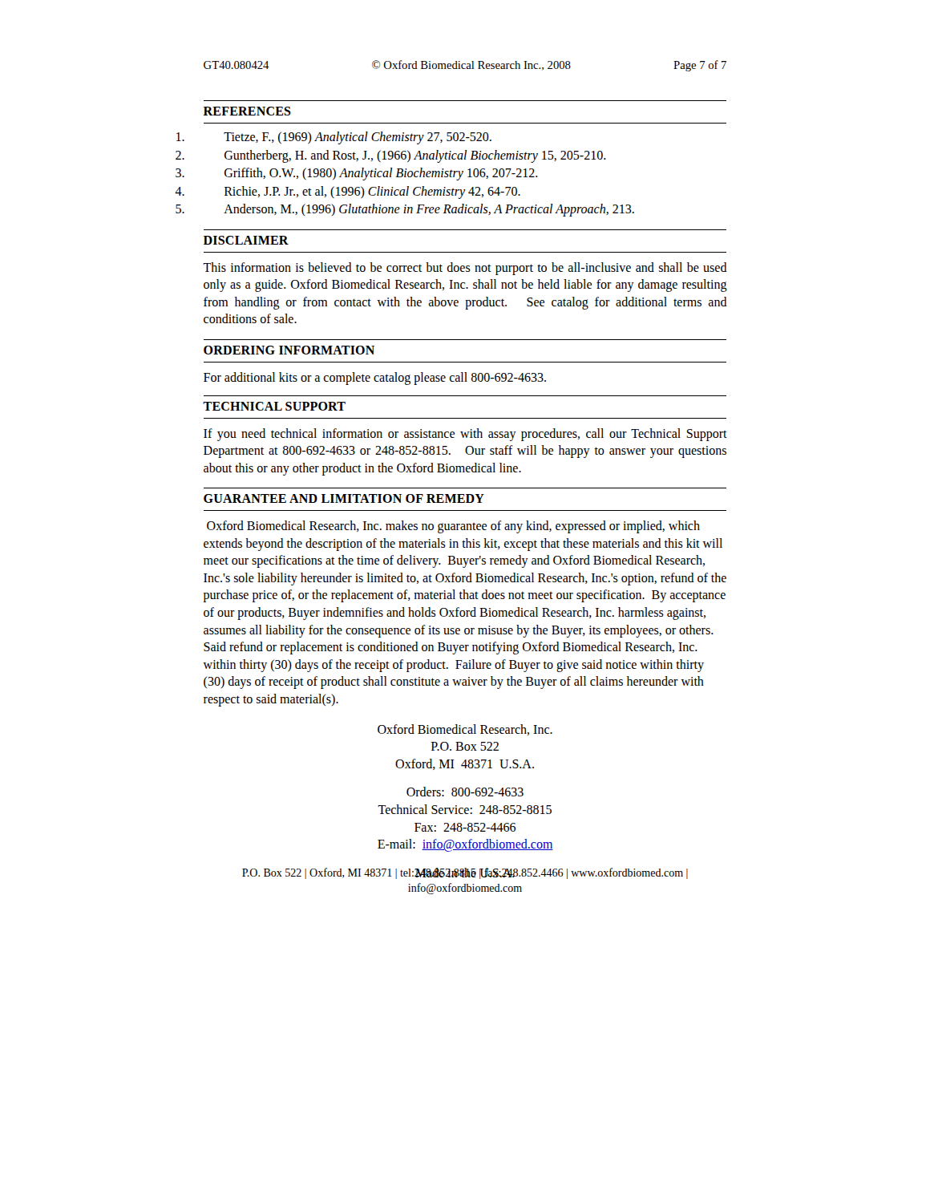GT40.080424
© Oxford Biomedical Research Inc., 2008
Page 7 of 7
REFERENCES
1. Tietze, F., (1969) Analytical Chemistry 27, 502-520.
2. Guntherberg, H. and Rost, J., (1966) Analytical Biochemistry 15, 205-210.
3. Griffith, O.W., (1980) Analytical Biochemistry 106, 207-212.
4. Richie, J.P. Jr., et al, (1996) Clinical Chemistry 42, 64-70.
5. Anderson, M., (1996) Glutathione in Free Radicals, A Practical Approach, 213.
DISCLAIMER
This information is believed to be correct but does not purport to be all-inclusive and shall be used only as a guide. Oxford Biomedical Research, Inc. shall not be held liable for any damage resulting from handling or from contact with the above product. See catalog for additional terms and conditions of sale.
ORDERING INFORMATION
For additional kits or a complete catalog please call 800-692-4633.
TECHNICAL SUPPORT
If you need technical information or assistance with assay procedures, call our Technical Support Department at 800-692-4633 or 248-852-8815. Our staff will be happy to answer your questions about this or any other product in the Oxford Biomedical line.
GUARANTEE AND LIMITATION OF REMEDY
Oxford Biomedical Research, Inc. makes no guarantee of any kind, expressed or implied, which extends beyond the description of the materials in this kit, except that these materials and this kit will meet our specifications at the time of delivery. Buyer's remedy and Oxford Biomedical Research, Inc.'s sole liability hereunder is limited to, at Oxford Biomedical Research, Inc.'s option, refund of the purchase price of, or the replacement of, material that does not meet our specification. By acceptance of our products, Buyer indemnifies and holds Oxford Biomedical Research, Inc. harmless against, assumes all liability for the consequence of its use or misuse by the Buyer, its employees, or others. Said refund or replacement is conditioned on Buyer notifying Oxford Biomedical Research, Inc. within thirty (30) days of the receipt of product. Failure of Buyer to give said notice within thirty (30) days of receipt of product shall constitute a waiver by the Buyer of all claims hereunder with respect to said material(s).
Oxford Biomedical Research, Inc.
P.O. Box 522
Oxford, MI 48371 U.S.A.
Orders: 800-692-4633
Technical Service: 248-852-8815
Fax: 248-852-4466
E-mail: info@oxfordbiomed.com
Made in the U.S.A.
P.O. Box 522 | Oxford, MI 48371 | tel:248.852.8815 | fax:248.852.4466 | www.oxfordbiomed.com | info@oxfordbiomed.com